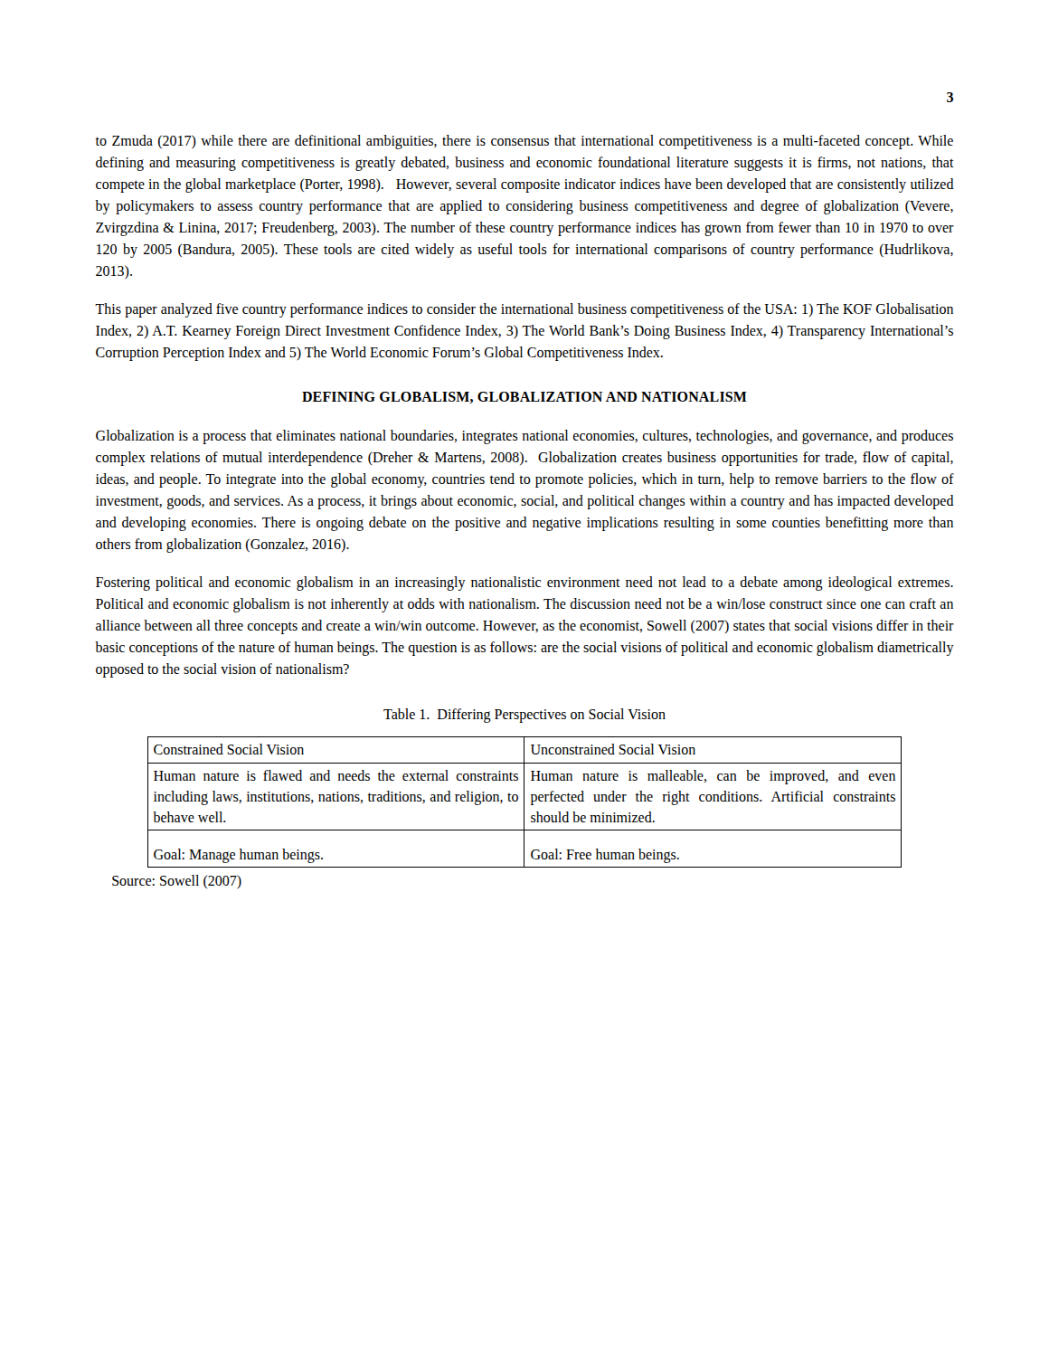3
to Zmuda (2017) while there are definitional ambiguities, there is consensus that international competitiveness is a multi-faceted concept. While defining and measuring competitiveness is greatly debated, business and economic foundational literature suggests it is firms, not nations, that compete in the global marketplace (Porter, 1998). However, several composite indicator indices have been developed that are consistently utilized by policymakers to assess country performance that are applied to considering business competitiveness and degree of globalization (Vevere, Zvirgzdina & Linina, 2017; Freudenberg, 2003). The number of these country performance indices has grown from fewer than 10 in 1970 to over 120 by 2005 (Bandura, 2005). These tools are cited widely as useful tools for international comparisons of country performance (Hudrlikova, 2013).
This paper analyzed five country performance indices to consider the international business competitiveness of the USA: 1) The KOF Globalisation Index, 2) A.T. Kearney Foreign Direct Investment Confidence Index, 3) The World Bank’s Doing Business Index, 4) Transparency International’s Corruption Perception Index and 5) The World Economic Forum’s Global Competitiveness Index.
Defining Globalism, Globalization and Nationalism
Globalization is a process that eliminates national boundaries, integrates national economies, cultures, technologies, and governance, and produces complex relations of mutual interdependence (Dreher & Martens, 2008). Globalization creates business opportunities for trade, flow of capital, ideas, and people. To integrate into the global economy, countries tend to promote policies, which in turn, help to remove barriers to the flow of investment, goods, and services. As a process, it brings about economic, social, and political changes within a country and has impacted developed and developing economies. There is ongoing debate on the positive and negative implications resulting in some counties benefitting more than others from globalization (Gonzalez, 2016).
Fostering political and economic globalism in an increasingly nationalistic environment need not lead to a debate among ideological extremes. Political and economic globalism is not inherently at odds with nationalism. The discussion need not be a win/lose construct since one can craft an alliance between all three concepts and create a win/win outcome. However, as the economist, Sowell (2007) states that social visions differ in their basic conceptions of the nature of human beings. The question is as follows: are the social visions of political and economic globalism diametrically opposed to the social vision of nationalism?
Table 1. Differing Perspectives on Social Vision
| Constrained Social Vision | Unconstrained Social Vision |
| Human nature is flawed and needs the external constraints including laws, institutions, nations, traditions, and religion, to behave well. | Human nature is malleable, can be improved, and even perfected under the right conditions. Artificial constraints should be minimized. |
| Goal: Manage human beings. | Goal: Free human beings. |
Source: Sowell (2007)